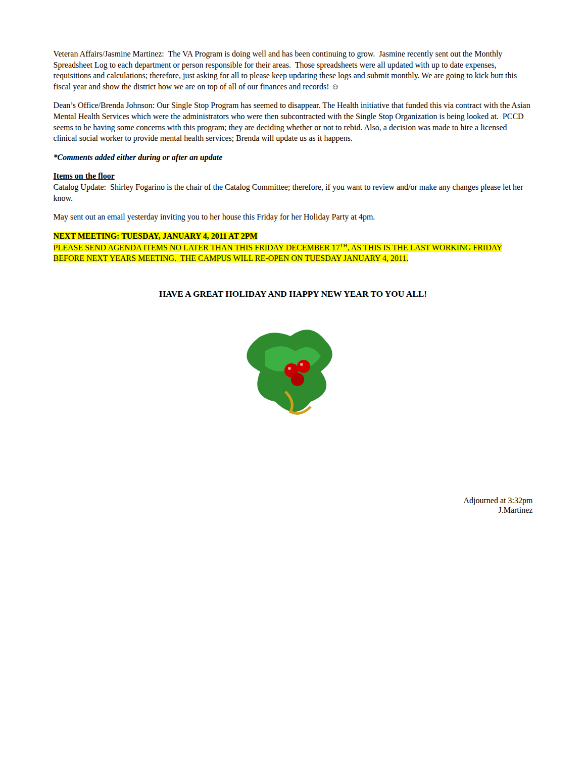Veteran Affairs/Jasmine Martinez: The VA Program is doing well and has been continuing to grow. Jasmine recently sent out the Monthly Spreadsheet Log to each department or person responsible for their areas. Those spreadsheets were all updated with up to date expenses, requisitions and calculations; therefore, just asking for all to please keep updating these logs and submit monthly. We are going to kick butt this fiscal year and show the district how we are on top of all of our finances and records! ☺
Dean’s Office/Brenda Johnson: Our Single Stop Program has seemed to disappear. The Health initiative that funded this via contract with the Asian Mental Health Services which were the administrators who were then subcontracted with the Single Stop Organization is being looked at. PCCD seems to be having some concerns with this program; they are deciding whether or not to rebid. Also, a decision was made to hire a licensed clinical social worker to provide mental health services; Brenda will update us as it happens.
*Comments added either during or after an update
Items on the floor
Catalog Update: Shirley Fogarino is the chair of the Catalog Committee; therefore, if you want to review and/or make any changes please let her know.
May sent out an email yesterday inviting you to her house this Friday for her Holiday Party at 4pm.
NEXT MEETING: TUESDAY, JANUARY 4, 2011 AT 2PM
PLEASE SEND AGENDA ITEMS NO LATER THAN THIS FRIDAY DECEMBER 17TH, AS THIS IS THE LAST WORKING FRIDAY BEFORE NEXT YEARS MEETING. THE CAMPUS WILL RE-OPEN ON TUESDAY JANUARY 4, 2011.
HAVE A GREAT HOLIDAY AND HAPPY NEW YEAR TO YOU ALL!
Adjourned at 3:32pm
J.Martinez